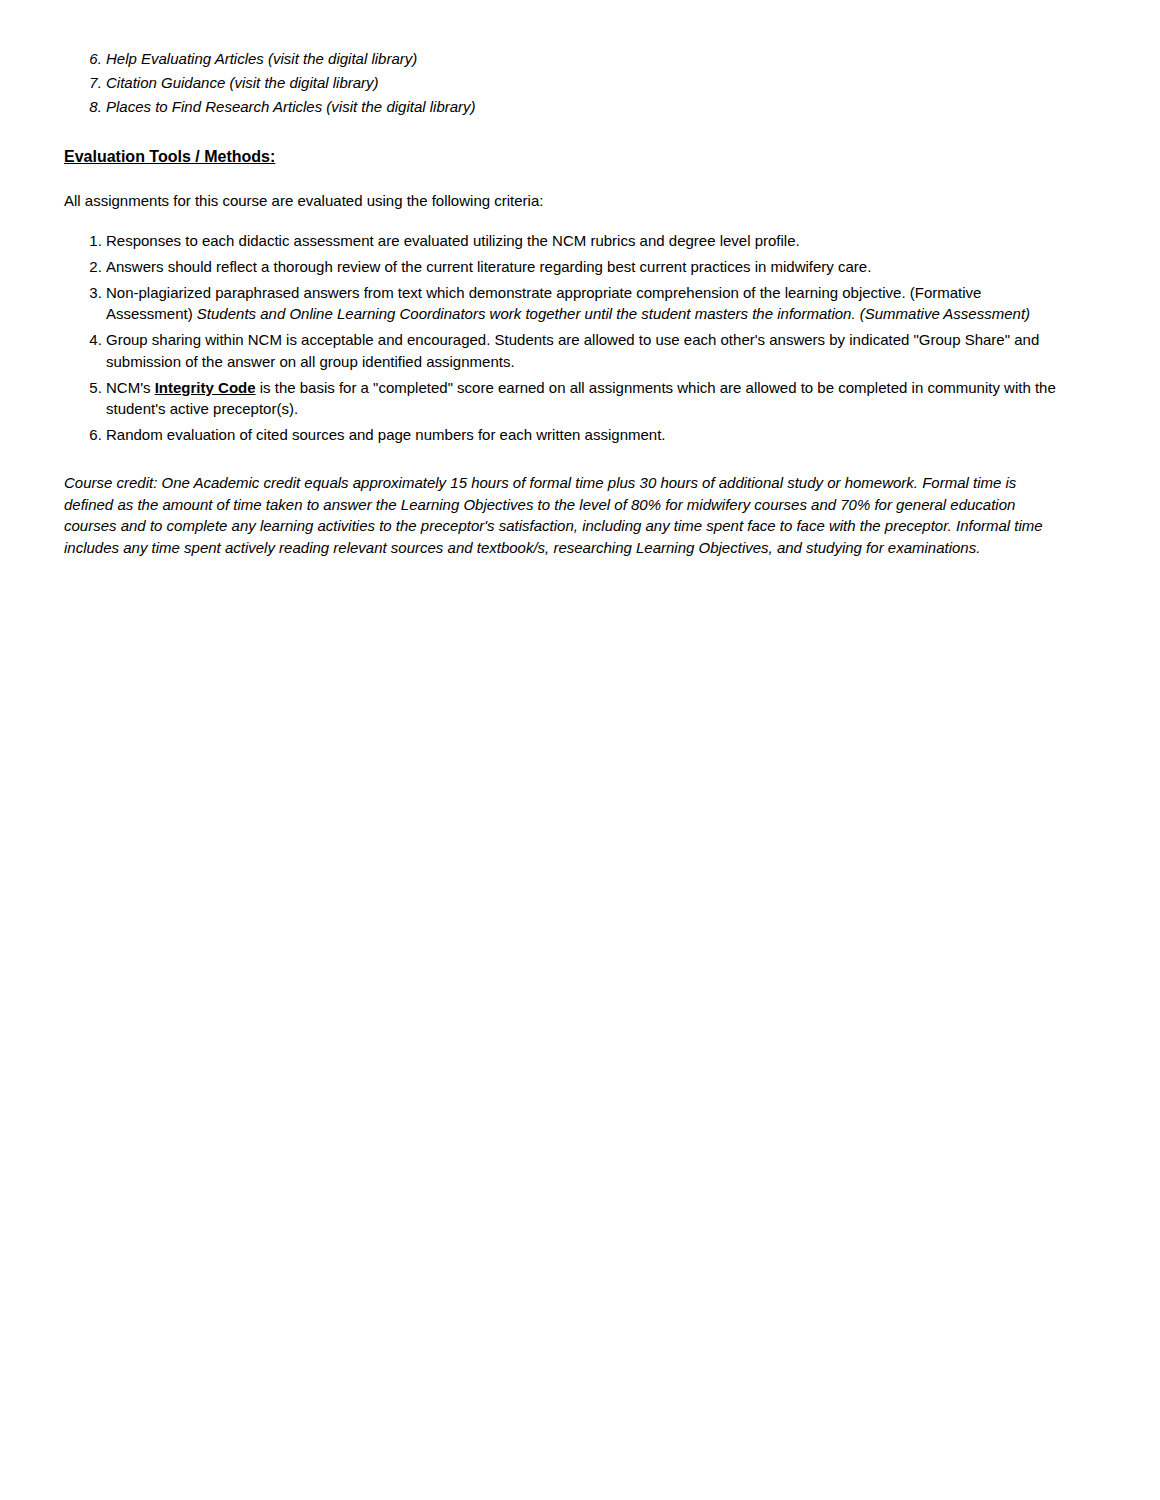Help Evaluating Articles (visit the digital library)
Citation Guidance (visit the digital library)
Places to Find Research Articles (visit the digital library)
Evaluation Tools / Methods:
All assignments for this course are evaluated using the following criteria:
Responses to each didactic assessment are evaluated utilizing the NCM rubrics and degree level profile.
Answers should reflect a thorough review of the current literature regarding best current practices in midwifery care.
Non-plagiarized paraphrased answers from text which demonstrate appropriate comprehension of the learning objective. (Formative Assessment) Students and Online Learning Coordinators work together until the student masters the information. (Summative Assessment)
Group sharing within NCM is acceptable and encouraged. Students are allowed to use each other's answers by indicated "Group Share" and submission of the answer on all group identified assignments.
NCM's Integrity Code is the basis for a "completed" score earned on all assignments which are allowed to be completed in community with the student's active preceptor(s).
Random evaluation of cited sources and page numbers for each written assignment.
Course credit: One Academic credit equals approximately 15 hours of formal time plus 30 hours of additional study or homework. Formal time is defined as the amount of time taken to answer the Learning Objectives to the level of 80% for midwifery courses and 70% for general education courses and to complete any learning activities to the preceptor's satisfaction, including any time spent face to face with the preceptor. Informal time includes any time spent actively reading relevant sources and textbook/s, researching Learning Objectives, and studying for examinations.